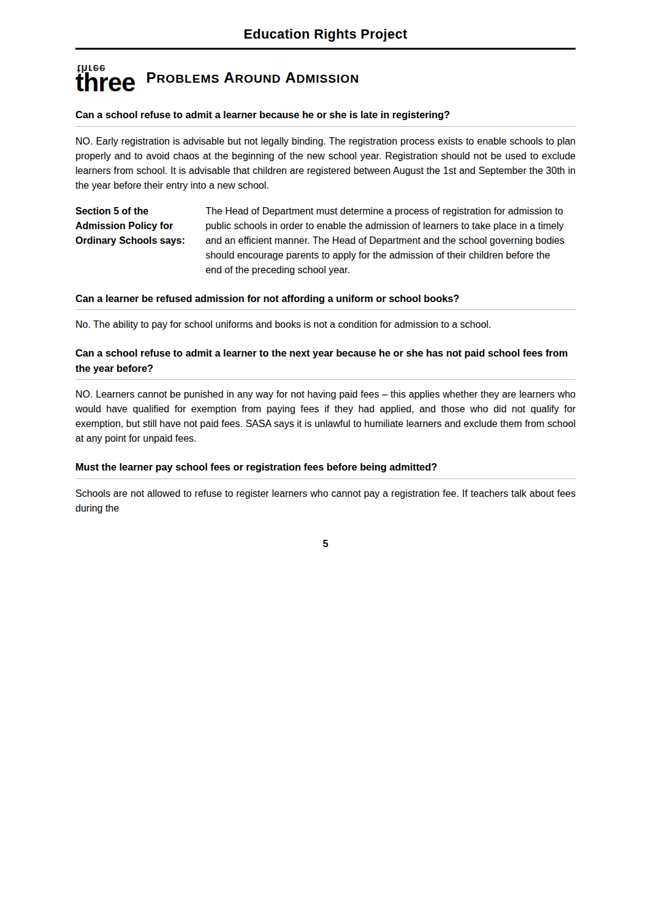Education Rights Project
three three
PROBLEMS AROUND ADMISSION
Can a school refuse to admit a learner because he or she is late in registering?
NO. Early registration is advisable but not legally binding. The registration process exists to enable schools to plan properly and to avoid chaos at the beginning of the new school year. Registration should not be used to exclude learners from school. It is advisable that children are registered between August the 1st and September the 30th in the year before their entry into a new school.
| Section 5 of the Admission Policy for Ordinary Schools says: | The Head of Department must determine a process of registration for admission to public schools in order to enable the admission of learners to take place in a timely and an efficient manner. The Head of Department and the school governing bodies should encourage parents to apply for the admission of their children before the end of the preceding school year. |
Can a learner be refused admission for not affording a uniform or school books?
No. The ability to pay for school uniforms and books is not a condition for admission to a school.
Can a school refuse to admit a learner to the next year because he or she has not paid school fees from the year before?
NO. Learners cannot be punished in any way for not having paid fees – this applies whether they are learners who would have qualified for exemption from paying fees if they had applied, and those who did not qualify for exemption, but still have not paid fees. SASA says it is unlawful to humiliate learners and exclude them from school at any point for unpaid fees.
Must the learner pay school fees or registration fees before being admitted?
Schools are not allowed to refuse to register learners who cannot pay a registration fee. If teachers talk about fees during the
5